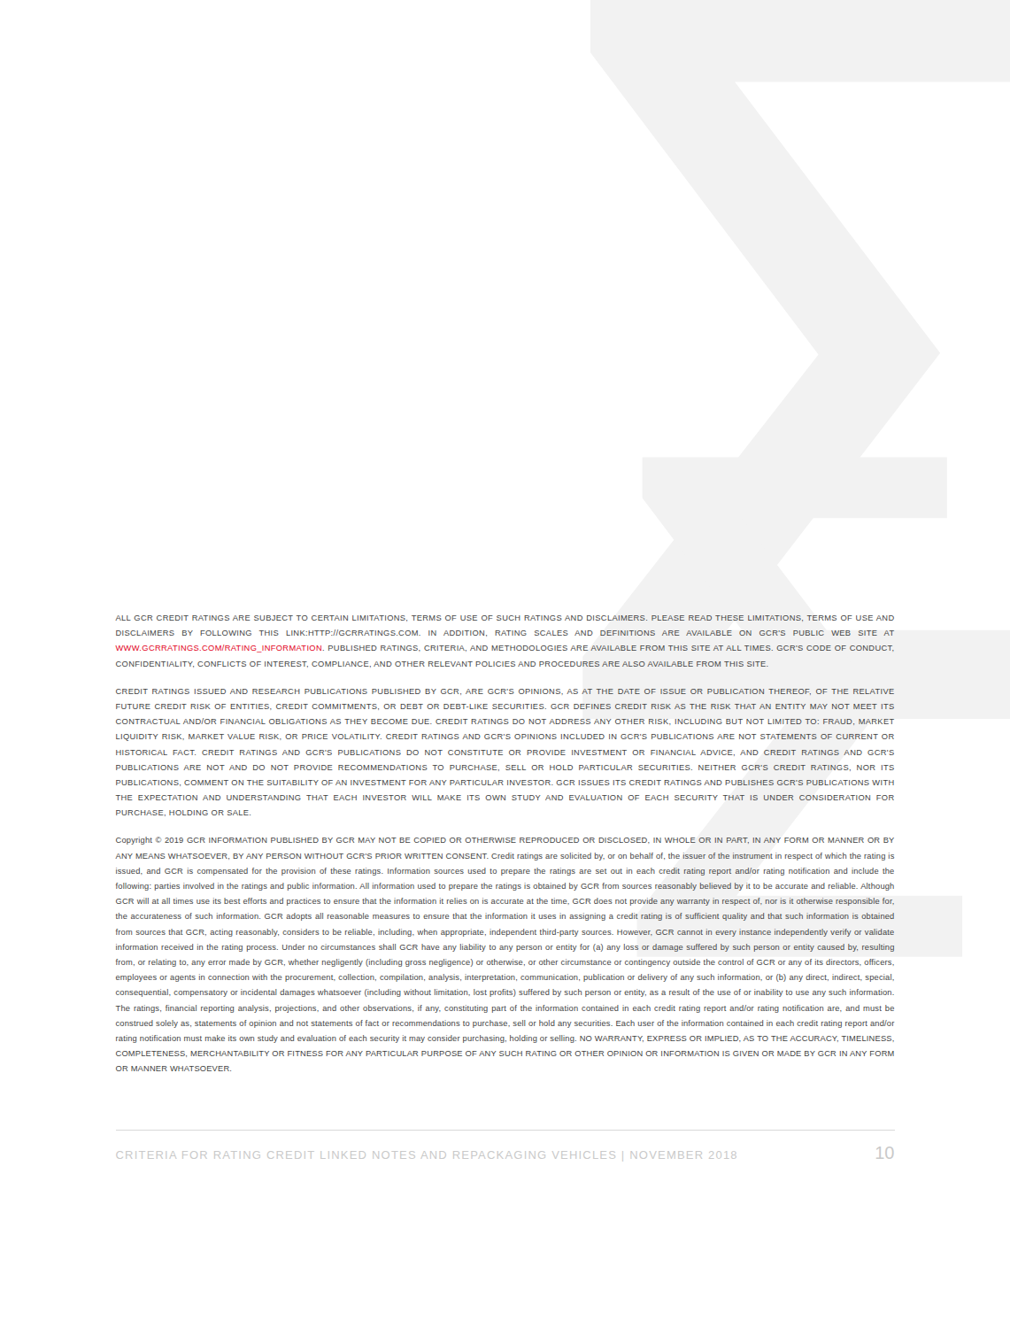∑
∑
All GCR credit ratings are subject to certain limitations, terms of use of such ratings and disclaimers. Please read these limitations, terms of use and disclaimers by following this link:HTTP://GCRRATINGS.COM. In addition, rating scales and definitions are available on GCR's public web site at WWW.GCRRATINGS.COM/RATING_INFORMATION. Published ratings, criteria, and methodologies are available from this site at all times. GCR's code of conduct, confidentiality, conflicts of interest, compliance, and other relevant policies and procedures are also available from this site.
Credit ratings issued and research publications published by GCR, are GCR's opinions, as at the date of issue or publication thereof, of the relative future credit risk of entities, credit commitments, or debt or debt-like securities. GCR defines credit risk as the risk that an entity may not meet its contractual and/or financial obligations as they become due. Credit ratings do not address any other risk, including but not limited to: fraud, market liquidity risk, market value risk, or price volatility. Credit ratings and GCR's opinions included in GCR's publications are not statements of current or historical fact. Credit ratings and GCR's publications do not constitute or provide investment or financial advice, and credit ratings and GCR's publications are not and do not provide recommendations to purchase, sell or hold particular securities. Neither GCR's credit ratings, nor its publications, comment on the suitability of an investment for any particular investor. GCR issues its credit ratings and publishes GCR's publications with the expectation and understanding that each investor will make its own study and evaluation of each security that is under consideration for purchase, holding or sale.
Copyright © 2019 GCR INFORMATION PUBLISHED BY GCR MAY NOT BE COPIED OR OTHERWISE REPRODUCED OR DISCLOSED, IN WHOLE OR IN PART, IN ANY FORM OR MANNER OR BY ANY MEANS WHATSOEVER, BY ANY PERSON WITHOUT GCR'S PRIOR WRITTEN CONSENT. Credit ratings are solicited by, or on behalf of, the issuer of the instrument in respect of which the rating is issued, and GCR is compensated for the provision of these ratings. Information sources used to prepare the ratings are set out in each credit rating report and/or rating notification and include the following: parties involved in the ratings and public information. All information used to prepare the ratings is obtained by GCR from sources reasonably believed by it to be accurate and reliable. Although GCR will at all times use its best efforts and practices to ensure that the information it relies on is accurate at the time, GCR does not provide any warranty in respect of, nor is it otherwise responsible for, the accurateness of such information. GCR adopts all reasonable measures to ensure that the information it uses in assigning a credit rating is of sufficient quality and that such information is obtained from sources that GCR, acting reasonably, considers to be reliable, including, when appropriate, independent third-party sources. However, GCR cannot in every instance independently verify or validate information received in the rating process. Under no circumstances shall GCR have any liability to any person or entity for (a) any loss or damage suffered by such person or entity caused by, resulting from, or relating to, any error made by GCR, whether negligently (including gross negligence) or otherwise, or other circumstance or contingency outside the control of GCR or any of its directors, officers, employees or agents in connection with the procurement, collection, compilation, analysis, interpretation, communication, publication or delivery of any such information, or (b) any direct, indirect, special, consequential, compensatory or incidental damages whatsoever (including without limitation, lost profits) suffered by such person or entity, as a result of the use of or inability to use any such information. The ratings, financial reporting analysis, projections, and other observations, if any, constituting part of the information contained in each credit rating report and/or rating notification are, and must be construed solely as, statements of opinion and not statements of fact or recommendations to purchase, sell or hold any securities. Each user of the information contained in each credit rating report and/or rating notification must make its own study and evaluation of each security it may consider purchasing, holding or selling. NO WARRANTY, EXPRESS OR IMPLIED, AS TO THE ACCURACY, TIMELINESS, COMPLETENESS, MERCHANTABILITY OR FITNESS FOR ANY PARTICULAR PURPOSE OF ANY SUCH RATING OR OTHER OPINION OR INFORMATION IS GIVEN OR MADE BY GCR IN ANY FORM OR MANNER WHATSOEVER.
Criteria for rating credit linked notes and repackaging vehicles | November 2018
10